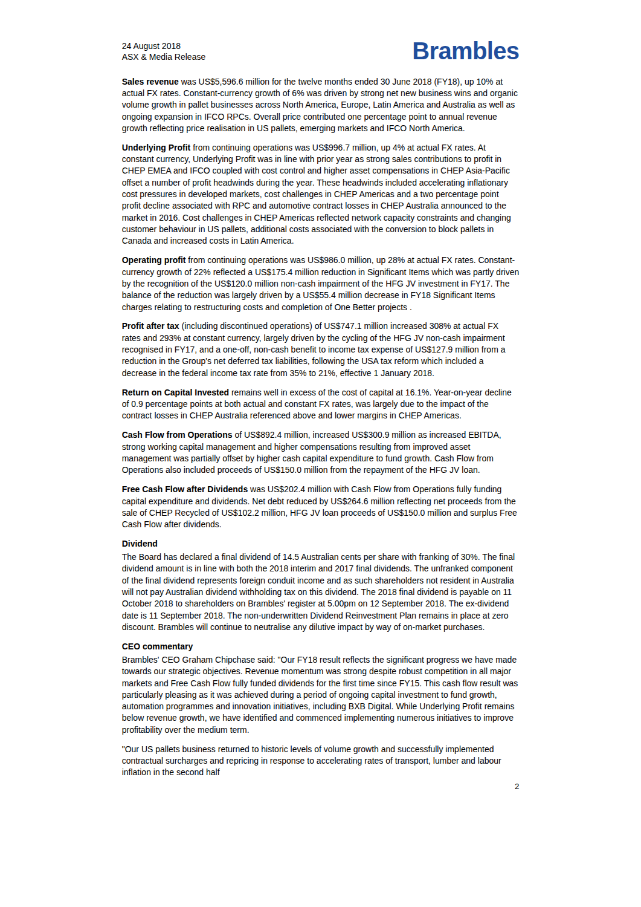24 August 2018
ASX & Media Release
Brambles
Sales revenue was US$5,596.6 million for the twelve months ended 30 June 2018 (FY18), up 10% at actual FX rates. Constant-currency growth of 6% was driven by strong net new business wins and organic volume growth in pallet businesses across North America, Europe, Latin America and Australia as well as ongoing expansion in IFCO RPCs. Overall price contributed one percentage point to annual revenue growth reflecting price realisation in US pallets, emerging markets and IFCO North America.
Underlying Profit from continuing operations was US$996.7 million, up 4% at actual FX rates. At constant currency, Underlying Profit was in line with prior year as strong sales contributions to profit in CHEP EMEA and IFCO coupled with cost control and higher asset compensations in CHEP Asia-Pacific offset a number of profit headwinds during the year. These headwinds included accelerating inflationary cost pressures in developed markets, cost challenges in CHEP Americas and a two percentage point profit decline associated with RPC and automotive contract losses in CHEP Australia announced to the market in 2016. Cost challenges in CHEP Americas reflected network capacity constraints and changing customer behaviour in US pallets, additional costs associated with the conversion to block pallets in Canada and increased costs in Latin America.
Operating profit from continuing operations was US$986.0 million, up 28% at actual FX rates. Constant-currency growth of 22% reflected a US$175.4 million reduction in Significant Items which was partly driven by the recognition of the US$120.0 million non-cash impairment of the HFG JV investment in FY17. The balance of the reduction was largely driven by a US$55.4 million decrease in FY18 Significant Items charges relating to restructuring costs and completion of One Better projects .
Profit after tax (including discontinued operations) of US$747.1 million increased 308% at actual FX rates and 293% at constant currency, largely driven by the cycling of the HFG JV non-cash impairment recognised in FY17, and a one-off, non-cash benefit to income tax expense of US$127.9 million from a reduction in the Group's net deferred tax liabilities, following the USA tax reform which included a decrease in the federal income tax rate from 35% to 21%, effective 1 January 2018.
Return on Capital Invested remains well in excess of the cost of capital at 16.1%. Year-on-year decline of 0.9 percentage points at both actual and constant FX rates, was largely due to the impact of the contract losses in CHEP Australia referenced above and lower margins in CHEP Americas.
Cash Flow from Operations of US$892.4 million, increased US$300.9 million as increased EBITDA, strong working capital management and higher compensations resulting from improved asset management was partially offset by higher cash capital expenditure to fund growth. Cash Flow from Operations also included proceeds of US$150.0 million from the repayment of the HFG JV loan.
Free Cash Flow after Dividends was US$202.4 million with Cash Flow from Operations fully funding capital expenditure and dividends. Net debt reduced by US$264.6 million reflecting net proceeds from the sale of CHEP Recycled of US$102.2 million, HFG JV loan proceeds of US$150.0 million and surplus Free Cash Flow after dividends.
Dividend
The Board has declared a final dividend of 14.5 Australian cents per share with franking of 30%. The final dividend amount is in line with both the 2018 interim and 2017 final dividends. The unfranked component of the final dividend represents foreign conduit income and as such shareholders not resident in Australia will not pay Australian dividend withholding tax on this dividend. The 2018 final dividend is payable on 11 October 2018 to shareholders on Brambles' register at 5.00pm on 12 September 2018. The ex-dividend date is 11 September 2018. The non-underwritten Dividend Reinvestment Plan remains in place at zero discount. Brambles will continue to neutralise any dilutive impact by way of on-market purchases.
CEO commentary
Brambles' CEO Graham Chipchase said: "Our FY18 result reflects the significant progress we have made towards our strategic objectives. Revenue momentum was strong despite robust competition in all major markets and Free Cash Flow fully funded dividends for the first time since FY15. This cash flow result was particularly pleasing as it was achieved during a period of ongoing capital investment to fund growth, automation programmes and innovation initiatives, including BXB Digital. While Underlying Profit remains below revenue growth, we have identified and commenced implementing numerous initiatives to improve profitability over the medium term.
"Our US pallets business returned to historic levels of volume growth and successfully implemented contractual surcharges and repricing in response to accelerating rates of transport, lumber and labour inflation in the second half
2